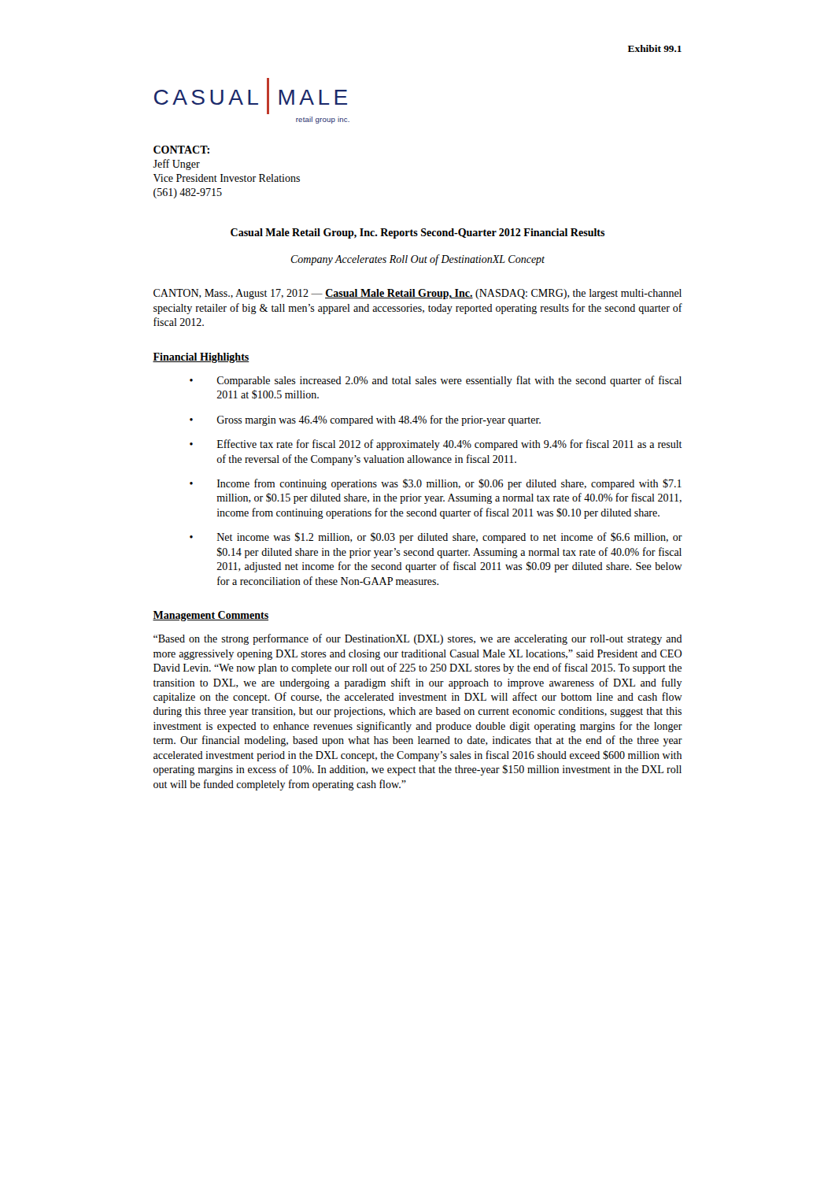Exhibit 99.1
CASUAL MALE retail group inc.
CONTACT:
Jeff Unger
Vice President Investor Relations
(561) 482-9715
Casual Male Retail Group, Inc. Reports Second-Quarter 2012 Financial Results
Company Accelerates Roll Out of DestinationXL Concept
CANTON, Mass., August 17, 2012 — Casual Male Retail Group, Inc. (NASDAQ: CMRG), the largest multi-channel specialty retailer of big & tall men’s apparel and accessories, today reported operating results for the second quarter of fiscal 2012.
Financial Highlights
Comparable sales increased 2.0% and total sales were essentially flat with the second quarter of fiscal 2011 at $100.5 million.
Gross margin was 46.4% compared with 48.4% for the prior-year quarter.
Effective tax rate for fiscal 2012 of approximately 40.4% compared with 9.4% for fiscal 2011 as a result of the reversal of the Company’s valuation allowance in fiscal 2011.
Income from continuing operations was $3.0 million, or $0.06 per diluted share, compared with $7.1 million, or $0.15 per diluted share, in the prior year. Assuming a normal tax rate of 40.0% for fiscal 2011, income from continuing operations for the second quarter of fiscal 2011 was $0.10 per diluted share.
Net income was $1.2 million, or $0.03 per diluted share, compared to net income of $6.6 million, or $0.14 per diluted share in the prior year’s second quarter. Assuming a normal tax rate of 40.0% for fiscal 2011, adjusted net income for the second quarter of fiscal 2011 was $0.09 per diluted share. See below for a reconciliation of these Non-GAAP measures.
Management Comments
“Based on the strong performance of our DestinationXL (DXL) stores, we are accelerating our roll-out strategy and more aggressively opening DXL stores and closing our traditional Casual Male XL locations,” said President and CEO David Levin. “We now plan to complete our roll out of 225 to 250 DXL stores by the end of fiscal 2015. To support the transition to DXL, we are undergoing a paradigm shift in our approach to improve awareness of DXL and fully capitalize on the concept. Of course, the accelerated investment in DXL will affect our bottom line and cash flow during this three year transition, but our projections, which are based on current economic conditions, suggest that this investment is expected to enhance revenues significantly and produce double digit operating margins for the longer term. Our financial modeling, based upon what has been learned to date, indicates that at the end of the three year accelerated investment period in the DXL concept, the Company’s sales in fiscal 2016 should exceed $600 million with operating margins in excess of 10%. In addition, we expect that the three-year $150 million investment in the DXL roll out will be funded completely from operating cash flow.”